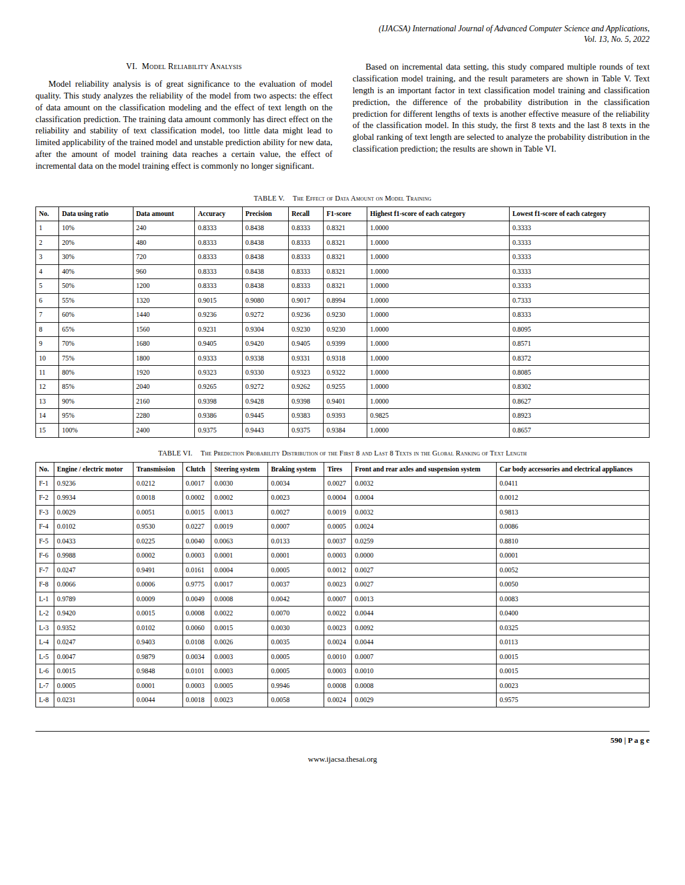(IJACSA) International Journal of Advanced Computer Science and Applications,
Vol. 13, No. 5, 2022
VI. Model Reliability Analysis
Model reliability analysis is of great significance to the evaluation of model quality. This study analyzes the reliability of the model from two aspects: the effect of data amount on the classification modeling and the effect of text length on the classification prediction. The training data amount commonly has direct effect on the reliability and stability of text classification model, too little data might lead to limited applicability of the trained model and unstable prediction ability for new data, after the amount of model training data reaches a certain value, the effect of incremental data on the model training effect is commonly no longer significant.
Based on incremental data setting, this study compared multiple rounds of text classification model training, and the result parameters are shown in Table V. Text length is an important factor in text classification model training and classification prediction, the difference of the probability distribution in the classification prediction for different lengths of texts is another effective measure of the reliability of the classification model. In this study, the first 8 texts and the last 8 texts in the global ranking of text length are selected to analyze the probability distribution in the classification prediction; the results are shown in Table VI.
TABLE V. The Effect of Data Amount on Model Training
| No. | Data using ratio | Data amount | Accuracy | Precision | Recall | F1-score | Highest f1-score of each category | Lowest f1-score of each category |
| --- | --- | --- | --- | --- | --- | --- | --- | --- |
| 1 | 10% | 240 | 0.8333 | 0.8438 | 0.8333 | 0.8321 | 1.0000 | 0.3333 |
| 2 | 20% | 480 | 0.8333 | 0.8438 | 0.8333 | 0.8321 | 1.0000 | 0.3333 |
| 3 | 30% | 720 | 0.8333 | 0.8438 | 0.8333 | 0.8321 | 1.0000 | 0.3333 |
| 4 | 40% | 960 | 0.8333 | 0.8438 | 0.8333 | 0.8321 | 1.0000 | 0.3333 |
| 5 | 50% | 1200 | 0.8333 | 0.8438 | 0.8333 | 0.8321 | 1.0000 | 0.3333 |
| 6 | 55% | 1320 | 0.9015 | 0.9080 | 0.9017 | 0.8994 | 1.0000 | 0.7333 |
| 7 | 60% | 1440 | 0.9236 | 0.9272 | 0.9236 | 0.9230 | 1.0000 | 0.8333 |
| 8 | 65% | 1560 | 0.9231 | 0.9304 | 0.9230 | 0.9230 | 1.0000 | 0.8095 |
| 9 | 70% | 1680 | 0.9405 | 0.9420 | 0.9405 | 0.9399 | 1.0000 | 0.8571 |
| 10 | 75% | 1800 | 0.9333 | 0.9338 | 0.9331 | 0.9318 | 1.0000 | 0.8372 |
| 11 | 80% | 1920 | 0.9323 | 0.9330 | 0.9323 | 0.9322 | 1.0000 | 0.8085 |
| 12 | 85% | 2040 | 0.9265 | 0.9272 | 0.9262 | 0.9255 | 1.0000 | 0.8302 |
| 13 | 90% | 2160 | 0.9398 | 0.9428 | 0.9398 | 0.9401 | 1.0000 | 0.8627 |
| 14 | 95% | 2280 | 0.9386 | 0.9445 | 0.9383 | 0.9393 | 0.9825 | 0.8923 |
| 15 | 100% | 2400 | 0.9375 | 0.9443 | 0.9375 | 0.9384 | 1.0000 | 0.8657 |
TABLE VI. The Prediction Probability Distribution of the First 8 and Last 8 Texts in the Global Ranking of Text Length
| No. | Engine / electric motor | Transmission | Clutch | Steering system | Braking system | Tires | Front and rear axles and suspension system | Car body accessories and electrical appliances |
| --- | --- | --- | --- | --- | --- | --- | --- | --- |
| F-1 | 0.9236 | 0.0212 | 0.0017 | 0.0030 | 0.0034 | 0.0027 | 0.0032 | 0.0411 |
| F-2 | 0.9934 | 0.0018 | 0.0002 | 0.0002 | 0.0023 | 0.0004 | 0.0004 | 0.0012 |
| F-3 | 0.0029 | 0.0051 | 0.0015 | 0.0013 | 0.0027 | 0.0019 | 0.0032 | 0.9813 |
| F-4 | 0.0102 | 0.9530 | 0.0227 | 0.0019 | 0.0007 | 0.0005 | 0.0024 | 0.0086 |
| F-5 | 0.0433 | 0.0225 | 0.0040 | 0.0063 | 0.0133 | 0.0037 | 0.0259 | 0.8810 |
| F-6 | 0.9988 | 0.0002 | 0.0003 | 0.0001 | 0.0001 | 0.0003 | 0.0000 | 0.0001 |
| F-7 | 0.0247 | 0.9491 | 0.0161 | 0.0004 | 0.0005 | 0.0012 | 0.0027 | 0.0052 |
| F-8 | 0.0066 | 0.0006 | 0.9775 | 0.0017 | 0.0037 | 0.0023 | 0.0027 | 0.0050 |
| L-1 | 0.9789 | 0.0009 | 0.0049 | 0.0008 | 0.0042 | 0.0007 | 0.0013 | 0.0083 |
| L-2 | 0.9420 | 0.0015 | 0.0008 | 0.0022 | 0.0070 | 0.0022 | 0.0044 | 0.0400 |
| L-3 | 0.9352 | 0.0102 | 0.0060 | 0.0015 | 0.0030 | 0.0023 | 0.0092 | 0.0325 |
| L-4 | 0.0247 | 0.9403 | 0.0108 | 0.0026 | 0.0035 | 0.0024 | 0.0044 | 0.0113 |
| L-5 | 0.0047 | 0.9879 | 0.0034 | 0.0003 | 0.0005 | 0.0010 | 0.0007 | 0.0015 |
| L-6 | 0.0015 | 0.9848 | 0.0101 | 0.0003 | 0.0005 | 0.0003 | 0.0010 | 0.0015 |
| L-7 | 0.0005 | 0.0001 | 0.0003 | 0.0005 | 0.9946 | 0.0008 | 0.0008 | 0.0023 |
| L-8 | 0.0231 | 0.0044 | 0.0018 | 0.0023 | 0.0058 | 0.0024 | 0.0029 | 0.9575 |
590 | P a g e
www.ijacsa.thesai.org